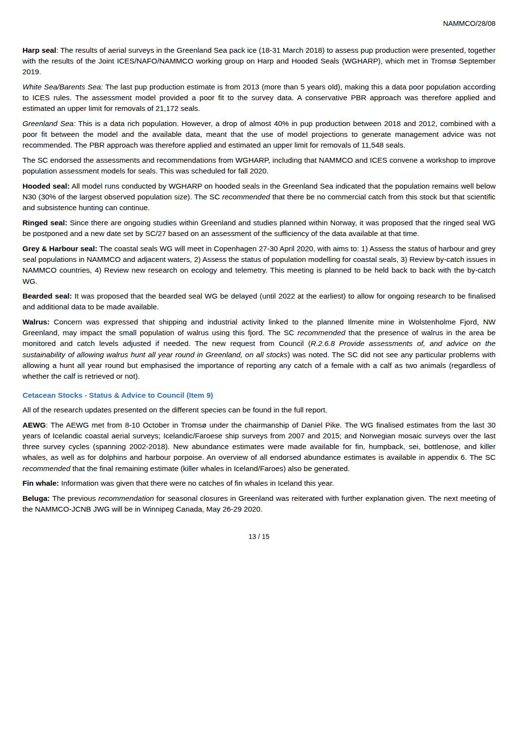NAMMCO/28/08
Harp seal: The results of aerial surveys in the Greenland Sea pack ice (18-31 March 2018) to assess pup production were presented, together with the results of the Joint ICES/NAFO/NAMMCO working group on Harp and Hooded Seals (WGHARP), which met in Tromsø September 2019.
White Sea/Barents Sea: The last pup production estimate is from 2013 (more than 5 years old), making this a data poor population according to ICES rules. The assessment model provided a poor fit to the survey data. A conservative PBR approach was therefore applied and estimated an upper limit for removals of 21,172 seals.
Greenland Sea: This is a data rich population. However, a drop of almost 40% in pup production between 2018 and 2012, combined with a poor fit between the model and the available data, meant that the use of model projections to generate management advice was not recommended. The PBR approach was therefore applied and estimated an upper limit for removals of 11,548 seals.
The SC endorsed the assessments and recommendations from WGHARP, including that NAMMCO and ICES convene a workshop to improve population assessment models for seals. This was scheduled for fall 2020.
Hooded seal: All model runs conducted by WGHARP on hooded seals in the Greenland Sea indicated that the population remains well below N30 (30% of the largest observed population size). The SC recommended that there be no commercial catch from this stock but that scientific and subsistence hunting can continue.
Ringed seal: Since there are ongoing studies within Greenland and studies planned within Norway, it was proposed that the ringed seal WG be postponed and a new date set by SC/27 based on an assessment of the sufficiency of the data available at that time.
Grey & Harbour seal: The coastal seals WG will meet in Copenhagen 27-30 April 2020, with aims to: 1) Assess the status of harbour and grey seal populations in NAMMCO and adjacent waters, 2) Assess the status of population modelling for coastal seals, 3) Review by-catch issues in NAMMCO countries, 4) Review new research on ecology and telemetry. This meeting is planned to be held back to back with the by-catch WG.
Bearded seal: It was proposed that the bearded seal WG be delayed (until 2022 at the earliest) to allow for ongoing research to be finalised and additional data to be made available.
Walrus: Concern was expressed that shipping and industrial activity linked to the planned Ilmenite mine in Wolstenholme Fjord, NW Greenland, may impact the small population of walrus using this fjord. The SC recommended that the presence of walrus in the area be monitored and catch levels adjusted if needed. The new request from Council (R.2.6.8 Provide assessments of, and advice on the sustainability of allowing walrus hunt all year round in Greenland, on all stocks) was noted. The SC did not see any particular problems with allowing a hunt all year round but emphasised the importance of reporting any catch of a female with a calf as two animals (regardless of whether the calf is retrieved or not).
Cetacean Stocks - Status & Advice to Council (Item 9)
All of the research updates presented on the different species can be found in the full report.
AEWG: The AEWG met from 8-10 October in Tromsø under the chairmanship of Daniel Pike. The WG finalised estimates from the last 30 years of Icelandic coastal aerial surveys; Icelandic/Faroese ship surveys from 2007 and 2015; and Norwegian mosaic surveys over the last three survey cycles (spanning 2002-2018). New abundance estimates were made available for fin, humpback, sei, bottlenose, and killer whales, as well as for dolphins and harbour porpoise. An overview of all endorsed abundance estimates is available in appendix 6. The SC recommended that the final remaining estimate (killer whales in Iceland/Faroes) also be generated.
Fin whale: Information was given that there were no catches of fin whales in Iceland this year.
Beluga: The previous recommendation for seasonal closures in Greenland was reiterated with further explanation given. The next meeting of the NAMMCO-JCNB JWG will be in Winnipeg Canada, May 26-29 2020.
13 / 15